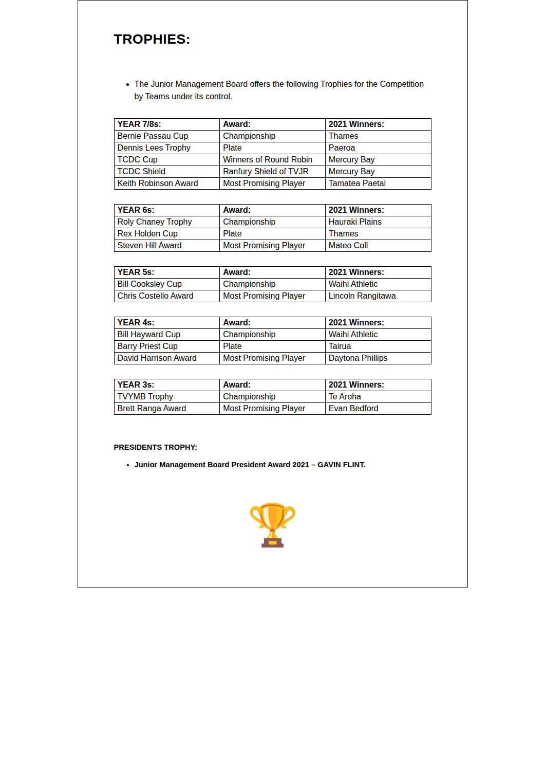TROPHIES:
The Junior Management Board offers the following Trophies for the Competition by Teams under its control.
| YEAR 7/8s: | Award: | 2021 Winners: |
| Bernie Passau Cup | Championship | Thames |
| Dennis Lees Trophy | Plate | Paeroa |
| TCDC Cup | Winners of Round Robin | Mercury Bay |
| TCDC Shield | Ranfury Shield of TVJR | Mercury Bay |
| Keith Robinson Award | Most Promising Player | Tamatea Paetai |
| YEAR 6s: | Award: | 2021 Winners: |
| Roly Chaney Trophy | Championship | Hauraki Plains |
| Rex Holden Cup | Plate | Thames |
| Steven Hill Award | Most Promising Player | Mateo Coll |
| YEAR 5s: | Award: | 2021 Winners: |
| Bill Cooksley Cup | Championship | Waihi Athletic |
| Chris Costello Award | Most Promising Player | Lincoln Rangitawa |
| YEAR 4s: | Award: | 2021 Winners: |
| Bill Hayward Cup | Championship | Waihi Athletic |
| Barry Priest Cup | Plate | Tairua |
| David Harrison Award | Most Promising Player | Daytona Phillips |
| YEAR 3s: | Award: | 2021 Winners: |
| TVYMB Trophy | Championship | Te Aroha |
| Brett Ranga Award | Most Promising Player | Evan Bedford |
PRESIDENTS TROPHY:
Junior Management Board President Award 2021 – GAVIN FLINT.
🏆